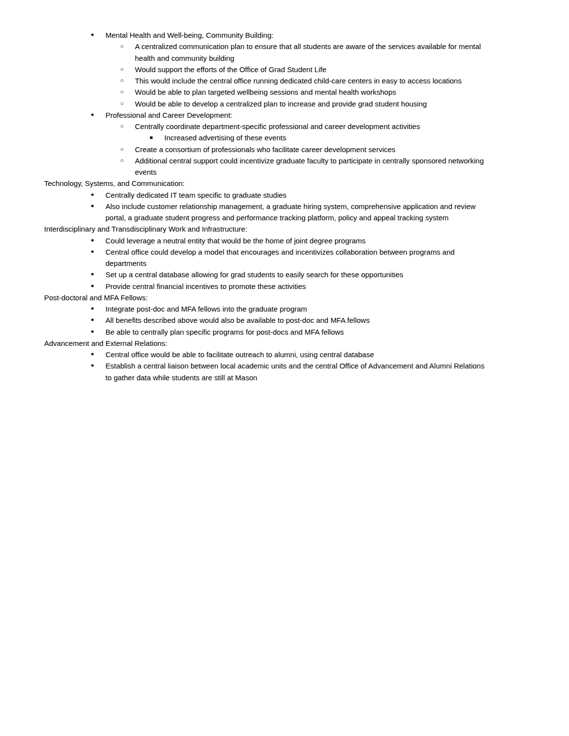Mental Health and Well-being, Community Building:
A centralized communication plan to ensure that all students are aware of the services available for mental health and community building
Would support the efforts of the Office of Grad Student Life
This would include the central office running dedicated child-care centers in easy to access locations
Would be able to plan targeted wellbeing sessions and mental health workshops
Would be able to develop a centralized plan to increase and provide grad student housing
Professional and Career Development:
Centrally coordinate department-specific professional and career development activities
Increased advertising of these events
Create a consortium of professionals who facilitate career development services
Additional central support could incentivize graduate faculty to participate in centrally sponsored networking events
Technology, Systems, and Communication:
Centrally dedicated IT team specific to graduate studies
Also include customer relationship management, a graduate hiring system, comprehensive application and review portal, a graduate student progress and performance tracking platform, policy and appeal tracking system
Interdisciplinary and Transdisciplinary Work and Infrastructure:
Could leverage a neutral entity that would be the home of joint degree programs
Central office could develop a model that encourages and incentivizes collaboration between programs and departments
Set up a central database allowing for grad students to easily search for these opportunities
Provide central financial incentives to promote these activities
Post-doctoral and MFA Fellows:
Integrate post-doc and MFA fellows into the graduate program
All benefits described above would also be available to post-doc and MFA fellows
Be able to centrally plan specific programs for post-docs and MFA fellows
Advancement and External Relations:
Central office would be able to facilitate outreach to alumni, using central database
Establish a central liaison between local academic units and the central Office of Advancement and Alumni Relations to gather data while students are still at Mason